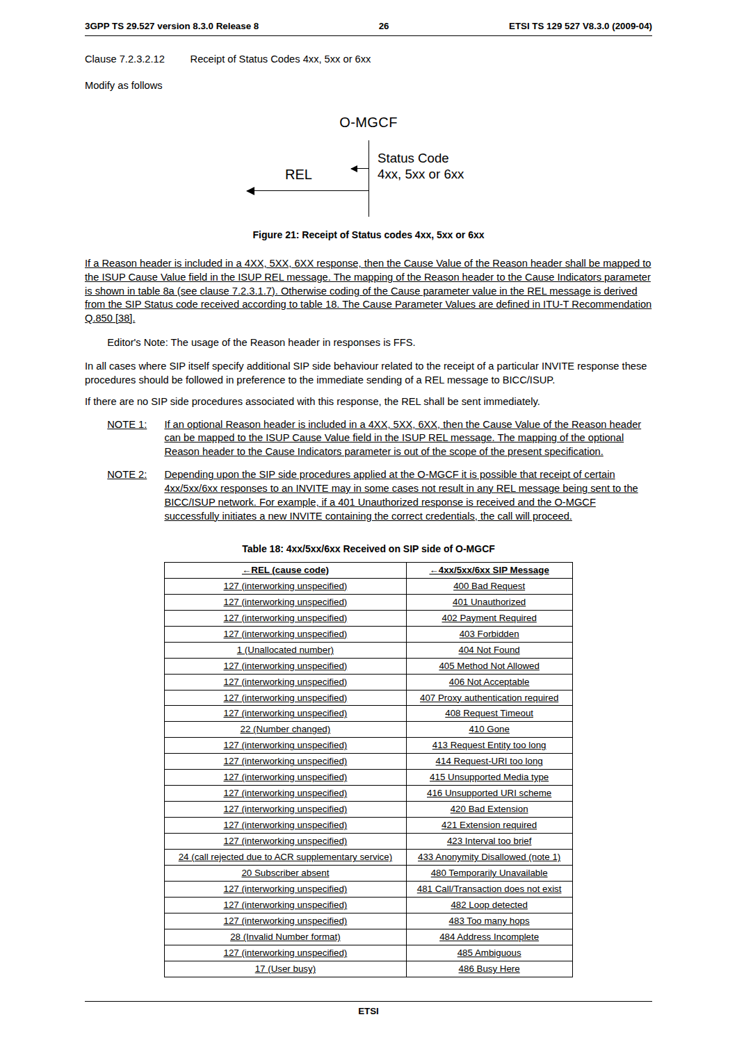3GPP TS 29.527 version 8.3.0 Release 8
26
ETSI TS 129 527 V8.3.0 (2009-04)
Clause 7.2.3.2.12 Receipt of Status Codes 4xx, 5xx or 6xx
Modify as follows
O-MGCF
Status Code
4xx, 5xx or 6xx
REL
Figure 21: Receipt of Status codes 4xx, 5xx or 6xx
If a Reason header is included in a 4XX, 5XX, 6XX response, then the Cause Value of the Reason header shall be mapped to the ISUP Cause Value field in the ISUP REL message. The mapping of the Reason header to the Cause Indicators parameter is shown in table 8a (see clause 7.2.3.1.7). Otherwise coding of the Cause parameter value in the REL message is derived from the SIP Status code received according to table 18. The Cause Parameter Values are defined in ITU-T Recommendation Q.850 [38].
Editor's Note: The usage of the Reason header in responses is FFS.
In all cases where SIP itself specify additional SIP side behaviour related to the receipt of a particular INVITE response these procedures should be followed in preference to the immediate sending of a REL message to BICC/ISUP.
If there are no SIP side procedures associated with this response, the REL shall be sent immediately.
NOTE 1:
If an optional Reason header is included in a 4XX, 5XX, 6XX, then the Cause Value of the Reason header can be mapped to the ISUP Cause Value field in the ISUP REL message. The mapping of the optional Reason header to the Cause Indicators parameter is out of the scope of the present specification.
NOTE 2:
Depending upon the SIP side procedures applied at the O-MGCF it is possible that receipt of certain 4xx/5xx/6xx responses to an INVITE may in some cases not result in any REL message being sent to the BICC/ISUP network. For example, if a 401 Unauthorized response is received and the O-MGCF successfully initiates a new INVITE containing the correct credentials, the call will proceed.
Table 18: 4xx/5xx/6xx Received on SIP side of O-MGCF
| ←REL (cause code) | ←4xx/5xx/6xx SIP Message |
| --- | --- |
| 127 (interworking unspecified) | 400 Bad Request |
| 127 (interworking unspecified) | 401 Unauthorized |
| 127 (interworking unspecified) | 402 Payment Required |
| 127 (interworking unspecified) | 403 Forbidden |
| 1 (Unallocated number) | 404 Not Found |
| 127 (interworking unspecified) | 405 Method Not Allowed |
| 127 (interworking unspecified) | 406 Not Acceptable |
| 127 (interworking unspecified) | 407 Proxy authentication required |
| 127 (interworking unspecified) | 408 Request Timeout |
| 22 (Number changed) | 410 Gone |
| 127 (interworking unspecified) | 413 Request Entity too long |
| 127 (interworking unspecified) | 414 Request-URI too long |
| 127 (interworking unspecified) | 415 Unsupported Media type |
| 127 (interworking unspecified) | 416 Unsupported URI scheme |
| 127 (interworking unspecified) | 420 Bad Extension |
| 127 (interworking unspecified) | 421 Extension required |
| 127 (interworking unspecified) | 423 Interval too brief |
| 24 (call rejected due to ACR supplementary service) | 433 Anonymity Disallowed (note 1) |
| 20 Subscriber absent | 480 Temporarily Unavailable |
| 127 (interworking unspecified) | 481 Call/Transaction does not exist |
| 127 (interworking unspecified) | 482 Loop detected |
| 127 (interworking unspecified) | 483 Too many hops |
| 28 (Invalid Number format) | 484 Address Incomplete |
| 127 (interworking unspecified) | 485 Ambiguous |
| 17 (User busy) | 486 Busy Here |
ETSI